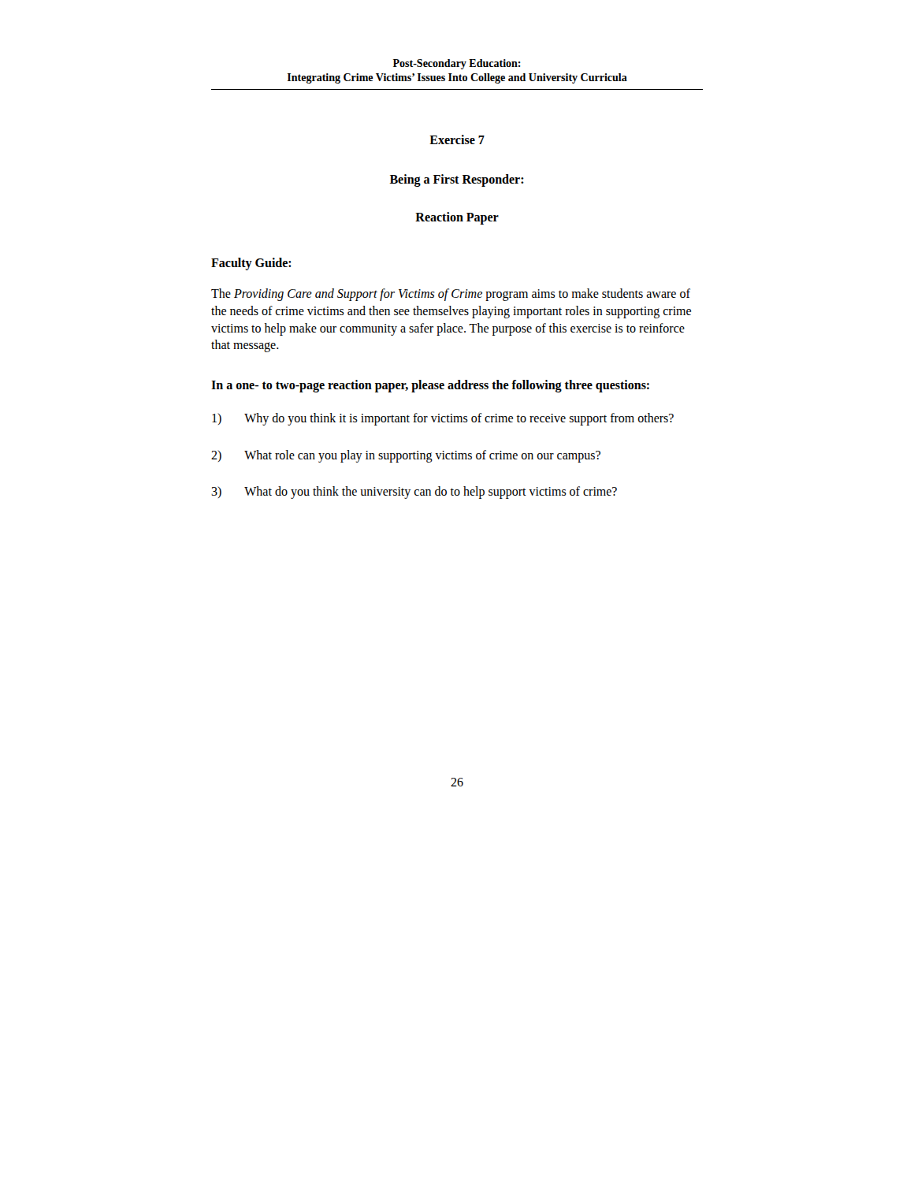Post-Secondary Education:
Integrating Crime Victims’ Issues Into College and University Curricula
Exercise 7
Being a First Responder:
Reaction Paper
Faculty Guide:
The Providing Care and Support for Victims of Crime program aims to make students aware of the needs of crime victims and then see themselves playing important roles in supporting crime victims to help make our community a safer place. The purpose of this exercise is to reinforce that message.
In a one- to two-page reaction paper, please address the following three questions:
Why do you think it is important for victims of crime to receive support from others?
What role can you play in supporting victims of crime on our campus?
What do you think the university can do to help support victims of crime?
26